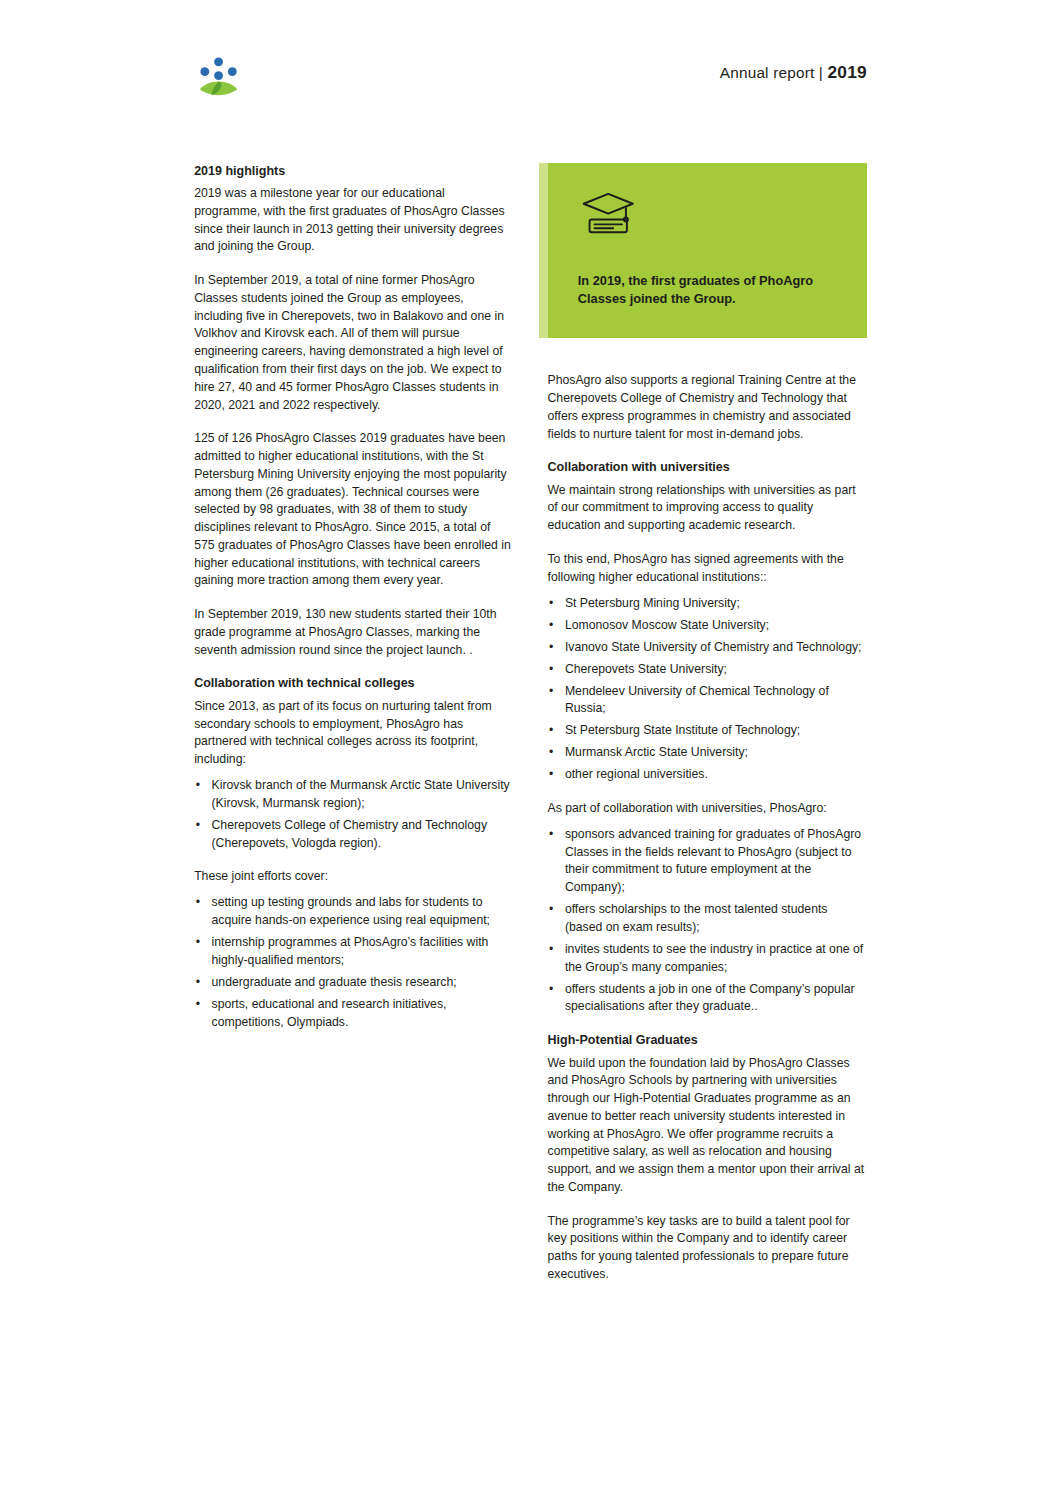Annual report | 2019
2019 highlights
2019 was a milestone year for our educational programme, with the first graduates of PhosAgro Classes since their launch in 2013 getting their university degrees and joining the Group.
In September 2019, a total of nine former PhosAgro Classes students joined the Group as employees, including five in Cherepovets, two in Balakovo and one in Volkhov and Kirovsk each. All of them will pursue engineering careers, having demonstrated a high level of qualification from their first days on the job. We expect to hire 27, 40 and 45 former PhosAgro Classes students in 2020, 2021 and 2022 respectively.
125 of 126 PhosAgro Classes 2019 graduates have been admitted to higher educational institutions, with the St Petersburg Mining University enjoying the most popularity among them (26 graduates). Technical courses were selected by 98 graduates, with 38 of them to study disciplines relevant to PhosAgro. Since 2015, a total of 575 graduates of PhosAgro Classes have been enrolled in higher educational institutions, with technical careers gaining more traction among them every year.
In September 2019, 130 new students started their 10th grade programme at PhosAgro Classes, marking the seventh admission round since the project launch. .
Collaboration with technical colleges
Since 2013, as part of its focus on nurturing talent from secondary schools to employment, PhosAgro has partnered with technical colleges across its footprint, including:
Kirovsk branch of the Murmansk Arctic State University (Kirovsk, Murmansk region);
Cherepovets College of Chemistry and Technology (Cherepovets, Vologda region).
These joint efforts cover:
setting up testing grounds and labs for students to acquire hands-on experience using real equipment;
internship programmes at PhosAgro’s facilities with highly-qualified mentors;
undergraduate and graduate thesis research;
sports, educational and research initiatives, competitions, Olympiads.
In 2019, the first graduates of PhoAgro Classes joined the Group.
PhosAgro also supports a regional Training Centre at the Cherepovets College of Chemistry and Technology that offers express programmes in chemistry and associated fields to nurture talent for most in-demand jobs.
Collaboration with universities
We maintain strong relationships with universities as part of our commitment to improving access to quality education and supporting academic research.
To this end, PhosAgro has signed agreements with the following higher educational institutions::
St Petersburg Mining University;
Lomonosov Moscow State University;
Ivanovo State University of Chemistry and Technology;
Cherepovets State University;
Mendeleev University of Chemical Technology of Russia;
St Petersburg State Institute of Technology;
Murmansk Arctic State University;
other regional universities.
As part of collaboration with universities, PhosAgro:
sponsors advanced training for graduates of PhosAgro Classes in the fields relevant to PhosAgro (subject to their commitment to future employment at the Company);
offers scholarships to the most talented students (based on exam results);
invites students to see the industry in practice at one of the Group’s many companies;
offers students a job in one of the Company’s popular specialisations after they graduate..
High-Potential Graduates
We build upon the foundation laid by PhosAgro Classes and PhosAgro Schools by partnering with universities through our High-Potential Graduates programme as an avenue to better reach university students interested in working at PhosAgro. We offer programme recruits a competitive salary, as well as relocation and housing support, and we assign them a mentor upon their arrival at the Company.
The programme’s key tasks are to build a talent pool for key positions within the Company and to identify career paths for young talented professionals to prepare future executives.